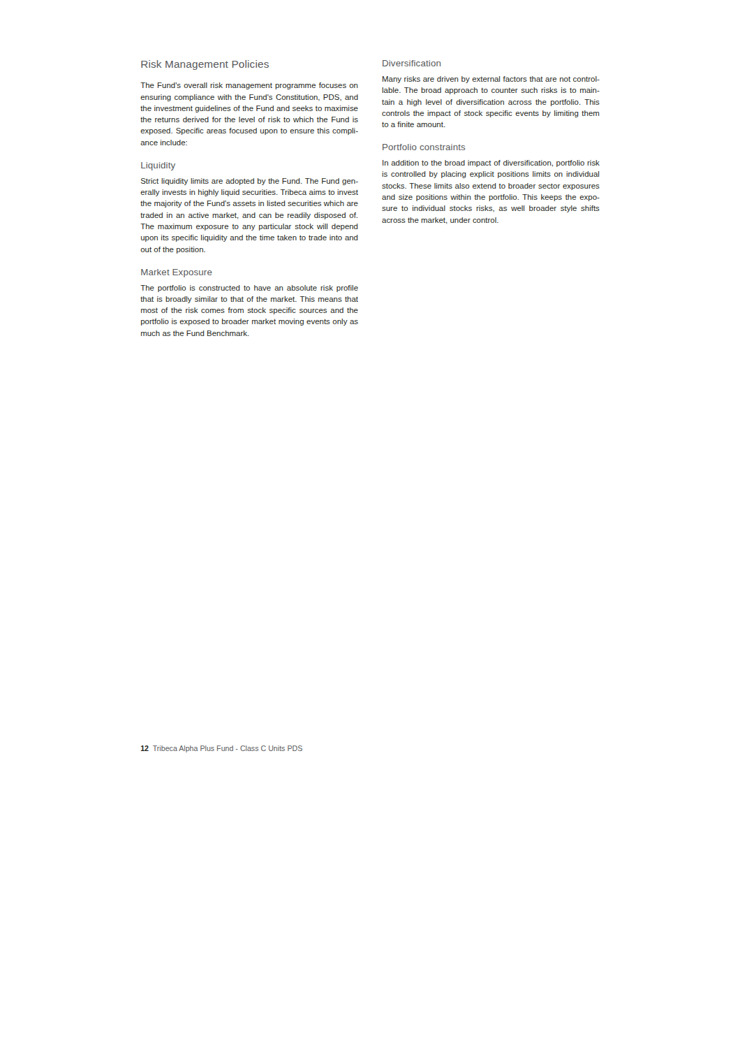Risk Management Policies
The Fund's overall risk management programme focuses on ensuring compliance with the Fund's Constitution, PDS, and the investment guidelines of the Fund and seeks to maximise the returns derived for the level of risk to which the Fund is exposed. Specific areas focused upon to ensure this compliance include:
Liquidity
Strict liquidity limits are adopted by the Fund. The Fund generally invests in highly liquid securities. Tribeca aims to invest the majority of the Fund's assets in listed securities which are traded in an active market, and can be readily disposed of. The maximum exposure to any particular stock will depend upon its specific liquidity and the time taken to trade into and out of the position.
Market Exposure
The portfolio is constructed to have an absolute risk profile that is broadly similar to that of the market. This means that most of the risk comes from stock specific sources and the portfolio is exposed to broader market moving events only as much as the Fund Benchmark.
Diversification
Many risks are driven by external factors that are not controllable. The broad approach to counter such risks is to maintain a high level of diversification across the portfolio. This controls the impact of stock specific events by limiting them to a finite amount.
Portfolio constraints
In addition to the broad impact of diversification, portfolio risk is controlled by placing explicit positions limits on individual stocks. These limits also extend to broader sector exposures and size positions within the portfolio. This keeps the exposure to individual stocks risks, as well broader style shifts across the market, under control.
12 Tribeca Alpha Plus Fund - Class C Units PDS